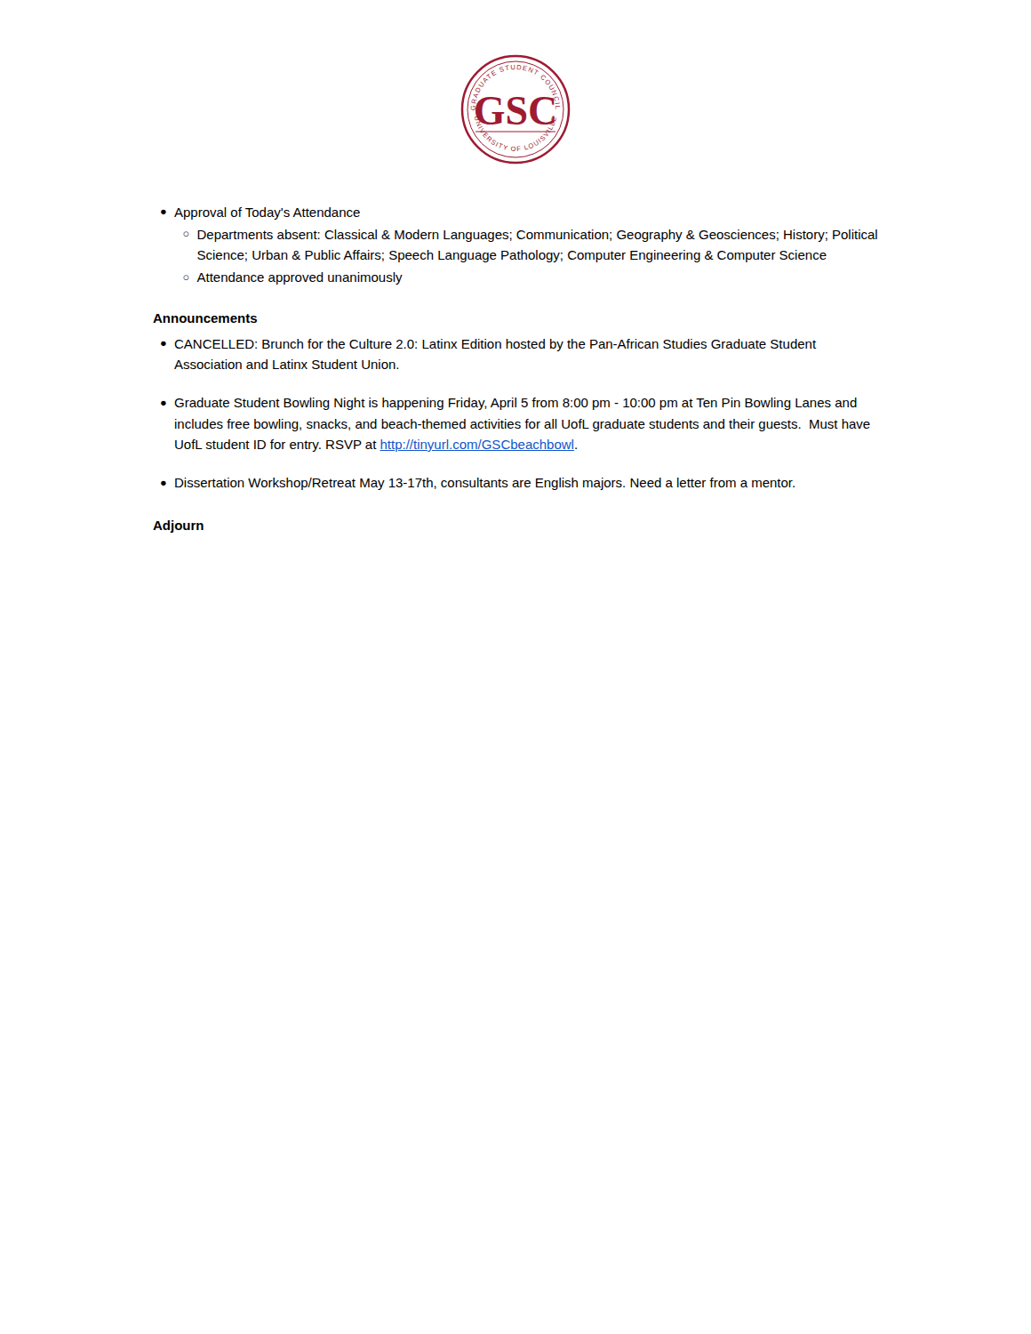GRADUATE STUDENT COUNCIL UNIVERSITY OF LOUISVILLE GSC
Approval of Today's Attendance
Departments absent: Classical & Modern Languages; Communication; Geography & Geosciences; History; Political Science; Urban & Public Affairs; Speech Language Pathology; Computer Engineering & Computer Science
Attendance approved unanimously
Announcements
CANCELLED: Brunch for the Culture 2.0: Latinx Edition hosted by the Pan-African Studies Graduate Student Association and Latinx Student Union.
Graduate Student Bowling Night is happening Friday, April 5 from 8:00 pm - 10:00 pm at Ten Pin Bowling Lanes and includes free bowling, snacks, and beach-themed activities for all UofL graduate students and their guests. Must have UofL student ID for entry. RSVP at http://tinyurl.com/GSCbeachbowl.
Dissertation Workshop/Retreat May 13-17th, consultants are English majors. Need a letter from a mentor.
Adjourn